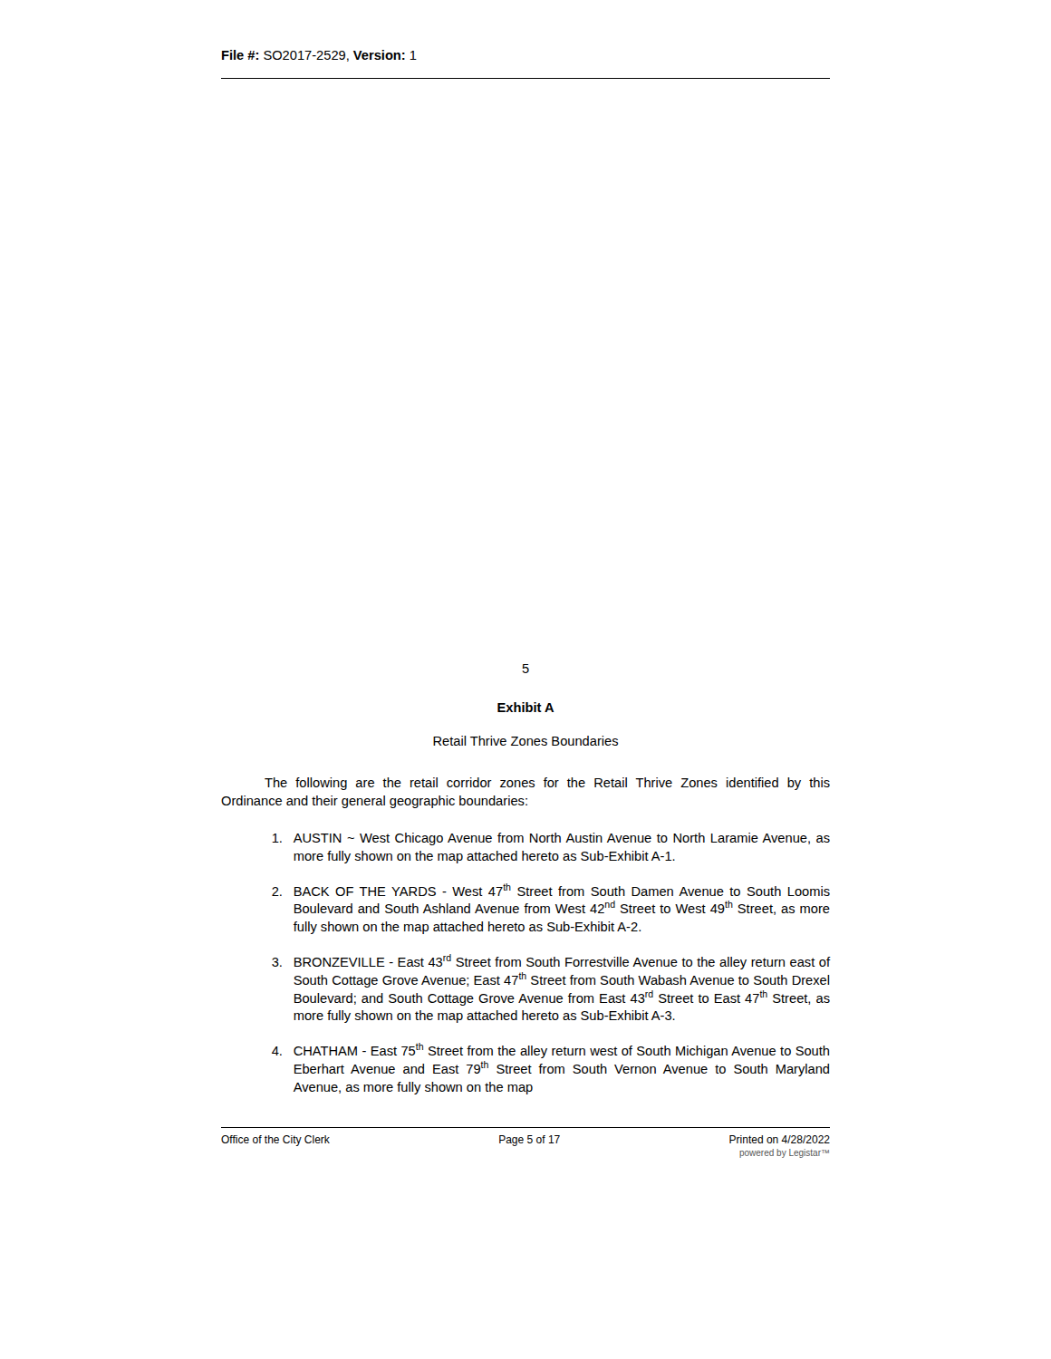File #: SO2017-2529, Version: 1
5
Exhibit A
Retail Thrive Zones Boundaries
The following are the retail corridor zones for the Retail Thrive Zones identified by this Ordinance and their general geographic boundaries:
AUSTIN ~ West Chicago Avenue from North Austin Avenue to North Laramie Avenue, as more fully shown on the map attached hereto as Sub-Exhibit A-1.
BACK OF THE YARDS - West 47th Street from South Damen Avenue to South Loomis Boulevard and South Ashland Avenue from West 42nd Street to West 49th Street, as more fully shown on the map attached hereto as Sub-Exhibit A-2.
BRONZEVILLE - East 43rd Street from South Forrestville Avenue to the alley return east of South Cottage Grove Avenue; East 47th Street from South Wabash Avenue to South Drexel Boulevard; and South Cottage Grove Avenue from East 43rd Street to East 47th Street, as more fully shown on the map attached hereto as Sub-Exhibit A-3.
CHATHAM - East 75th Street from the alley return west of South Michigan Avenue to South Eberhart Avenue and East 79th Street from South Vernon Avenue to South Maryland Avenue, as more fully shown on the map
Office of the City Clerk
Page 5 of 17
Printed on 4/28/2022
powered by Legistar™